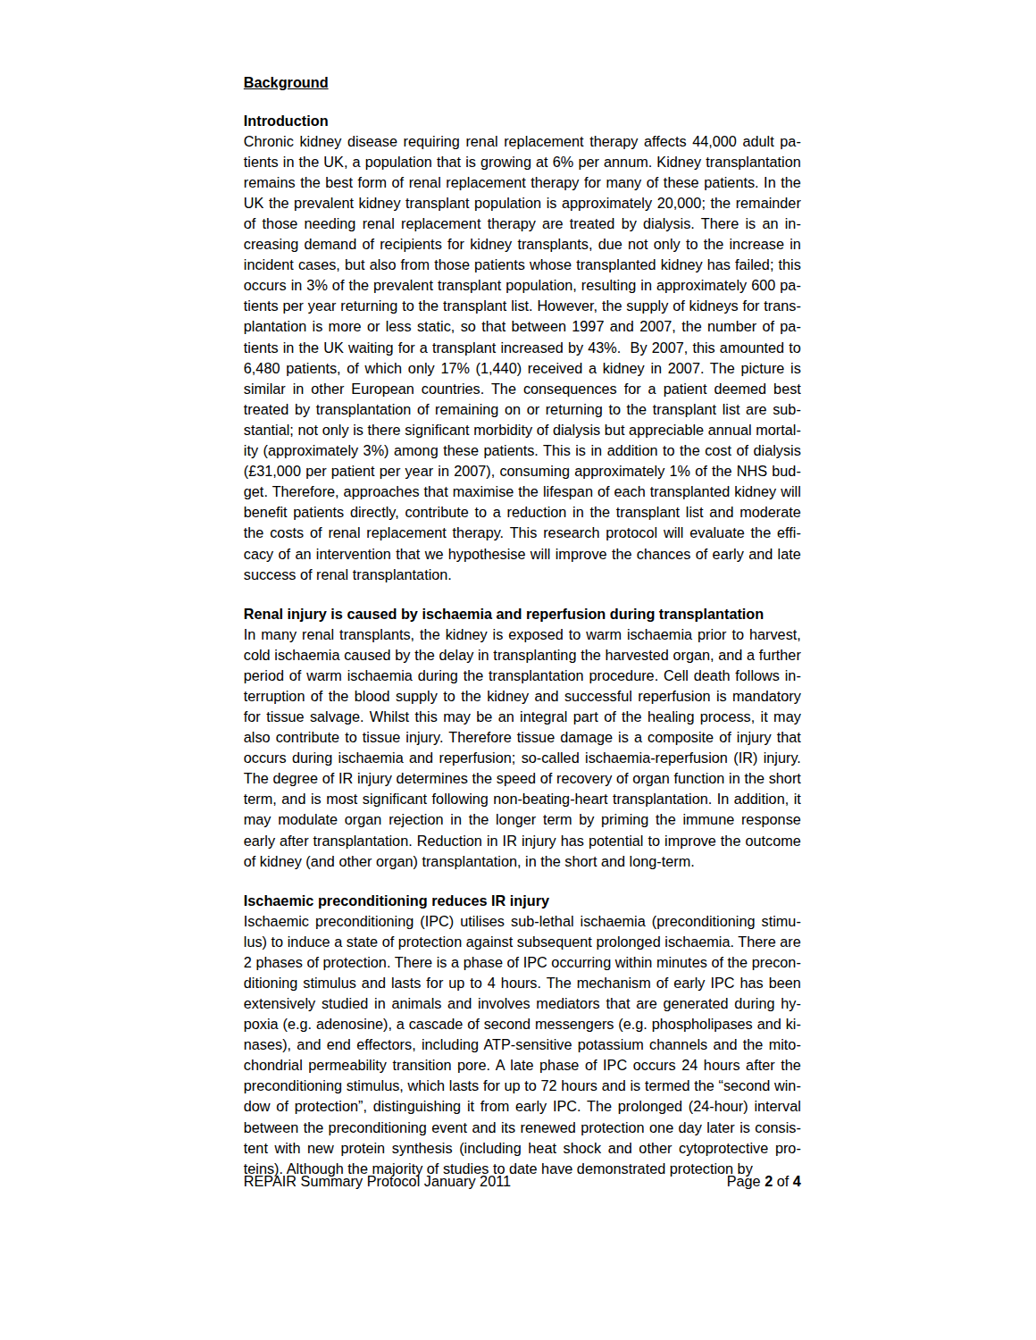Background
Introduction
Chronic kidney disease requiring renal replacement therapy affects 44,000 adult patients in the UK, a population that is growing at 6% per annum. Kidney transplantation remains the best form of renal replacement therapy for many of these patients. In the UK the prevalent kidney transplant population is approximately 20,000; the remainder of those needing renal replacement therapy are treated by dialysis. There is an increasing demand of recipients for kidney transplants, due not only to the increase in incident cases, but also from those patients whose transplanted kidney has failed; this occurs in 3% of the prevalent transplant population, resulting in approximately 600 patients per year returning to the transplant list. However, the supply of kidneys for transplantation is more or less static, so that between 1997 and 2007, the number of patients in the UK waiting for a transplant increased by 43%. By 2007, this amounted to 6,480 patients, of which only 17% (1,440) received a kidney in 2007. The picture is similar in other European countries. The consequences for a patient deemed best treated by transplantation of remaining on or returning to the transplant list are substantial; not only is there significant morbidity of dialysis but appreciable annual mortality (approximately 3%) among these patients. This is in addition to the cost of dialysis (£31,000 per patient per year in 2007), consuming approximately 1% of the NHS budget. Therefore, approaches that maximise the lifespan of each transplanted kidney will benefit patients directly, contribute to a reduction in the transplant list and moderate the costs of renal replacement therapy. This research protocol will evaluate the efficacy of an intervention that we hypothesise will improve the chances of early and late success of renal transplantation.
Renal injury is caused by ischaemia and reperfusion during transplantation
In many renal transplants, the kidney is exposed to warm ischaemia prior to harvest, cold ischaemia caused by the delay in transplanting the harvested organ, and a further period of warm ischaemia during the transplantation procedure. Cell death follows interruption of the blood supply to the kidney and successful reperfusion is mandatory for tissue salvage. Whilst this may be an integral part of the healing process, it may also contribute to tissue injury. Therefore tissue damage is a composite of injury that occurs during ischaemia and reperfusion; so-called ischaemia-reperfusion (IR) injury. The degree of IR injury determines the speed of recovery of organ function in the short term, and is most significant following non-beating-heart transplantation. In addition, it may modulate organ rejection in the longer term by priming the immune response early after transplantation. Reduction in IR injury has potential to improve the outcome of kidney (and other organ) transplantation, in the short and long-term.
Ischaemic preconditioning reduces IR injury
Ischaemic preconditioning (IPC) utilises sub-lethal ischaemia (preconditioning stimulus) to induce a state of protection against subsequent prolonged ischaemia. There are 2 phases of protection. There is a phase of IPC occurring within minutes of the preconditioning stimulus and lasts for up to 4 hours. The mechanism of early IPC has been extensively studied in animals and involves mediators that are generated during hypoxia (e.g. adenosine), a cascade of second messengers (e.g. phospholipases and kinases), and end effectors, including ATP-sensitive potassium channels and the mitochondrial permeability transition pore. A late phase of IPC occurs 24 hours after the preconditioning stimulus, which lasts for up to 72 hours and is termed the “second window of protection”, distinguishing it from early IPC. The prolonged (24-hour) interval between the preconditioning event and its renewed protection one day later is consistent with new protein synthesis (including heat shock and other cytoprotective proteins). Although the majority of studies to date have demonstrated protection by
REPAIR Summary Protocol January 2011 Page 2 of 4